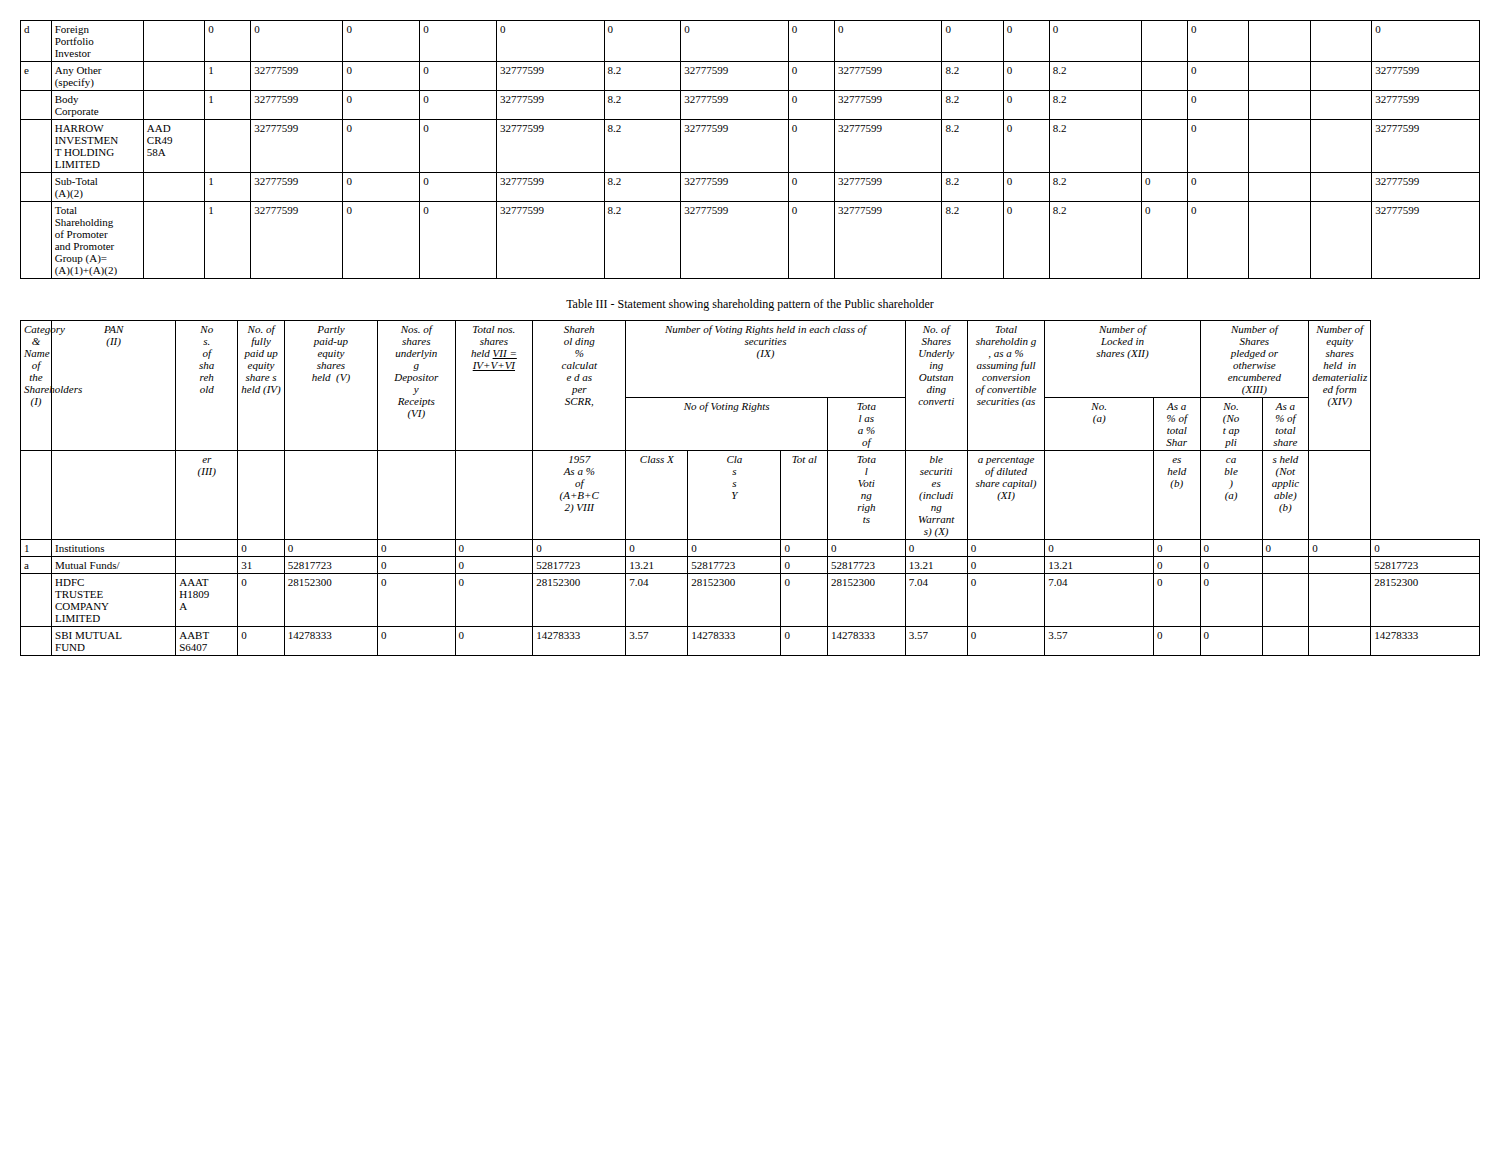| d | Foreign Portfolio Investor | | 0 | 0 | 0 | 0 | 0 | 0 | 0 | 0 | 0 | 0 | 0 | 0 | | 0 | | | 0 |
| e | Any Other (specify) | | 1 | 32777599 | 0 | 0 | 32777599 | 8.2 | 32777599 | 0 | 32777599 | 8.2 | 0 | 8.2 | | 0 | | | 32777599 |
| | Body Corporate | | 1 | 32777599 | 0 | 0 | 32777599 | 8.2 | 32777599 | 0 | 32777599 | 8.2 | 0 | 8.2 | | 0 | | | 32777599 |
| | HARROW INVESTMEN T HOLDING LIMITED | AAD CR49 58A | | 32777599 | 0 | 0 | 32777599 | 8.2 | 32777599 | 0 | 32777599 | 8.2 | 0 | 8.2 | | 0 | | | 32777599 |
| | Sub-Total (A)(2) | | 1 | 32777599 | 0 | 0 | 32777599 | 8.2 | 32777599 | 0 | 32777599 | 8.2 | 0 | 8.2 | 0 | 0 | | | 32777599 |
| | Total Shareholding of Promoter and Promoter Group (A)= (A)(1)+(A)(2) | | 1 | 32777599 | 0 | 0 | 32777599 | 8.2 | 32777599 | 0 | 32777599 | 8.2 | 0 | 8.2 | 0 | 0 | | | 32777599 |
Table III - Statement showing shareholding pattern of the Public shareholder
| Category & Name of the Shareholders (I) | PAN (II) | No s. of sha reh old | No. of fully paid up equity share s held (IV) | Partly paid-up equity shares held (V) | Nos. of shares underlyin g Depositor y Receipts (VI) | Total nos. shares held VII = IV+V+VI | Shareh ol ding % calculat e d as per SCRR, | Number of Voting Rights held in each class of securities (IX) | No. of Shares Underly ing Outstan ding converti | Total shareholdin g , as a % assuming full conversion of convertible securities (as | Number of Locked in shares (XII) | Number of Shares pledged or otherwise encumbered (XIII) | Number of equity shares held in dematerializ ed form (XIV) |
| No of Voting Rights | Tota l as a % of | No. (a) | As a % of total Shar | No. (No t ap pli | As a % of total share |
| | | er (III) | | | | | 1957 As a % of (A+B+C 2) VIII | Class X | Cla s s Y | Tot al | Tota l Voti ng righ ts | ble securiti es (includi ng Warrant s) (X) | a percentage of diluted share capital) (XI) | | es held (b) | ca ble ) (a) | s held (Not applic able) (b) | |
| 1 | Institutions | | 0 | 0 | 0 | 0 | 0 | 0 | 0 | 0 | 0 | 0 | 0 | 0 | 0 | 0 | 0 | 0 | 0 |
| a | Mutual Funds/ | | 31 | 52817723 | 0 | 0 | 52817723 | 13.21 | 52817723 | 0 | 52817723 | 13.21 | 0 | 13.21 | 0 | 0 | | | 52817723 |
| | HDFC TRUSTEE COMPANY LIMITED | AAAT H1809 A | 0 | 28152300 | 0 | 0 | 28152300 | 7.04 | 28152300 | 0 | 28152300 | 7.04 | 0 | 7.04 | 0 | 0 | | | 28152300 |
| | SBI MUTUAL FUND | AABT S6407 | 0 | 14278333 | 0 | 0 | 14278333 | 3.57 | 14278333 | 0 | 14278333 | 3.57 | 0 | 3.57 | 0 | 0 | | | 14278333 |